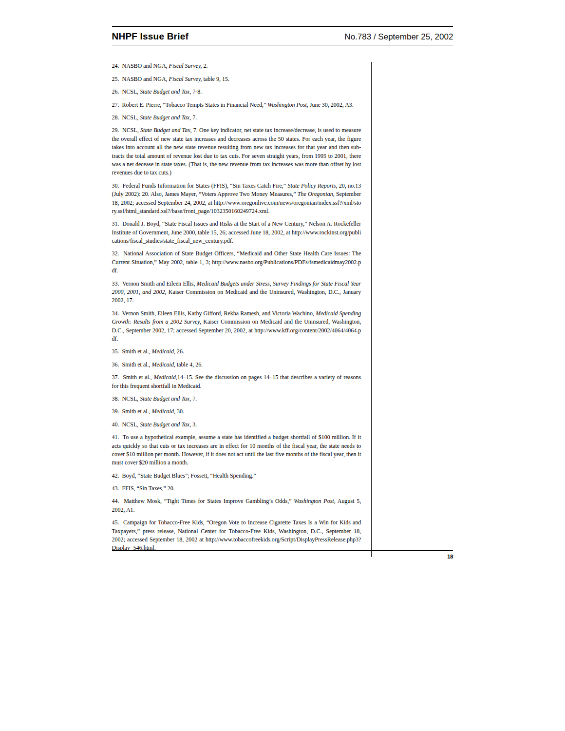NHPF Issue Brief
No.783 / September 25, 2002
24. NASBO and NGA, Fiscal Survey, 2.
25. NASBO and NGA, Fiscal Survey, table 9, 15.
26. NCSL, State Budget and Tax, 7-8.
27. Robert E. Pierre, “Tobacco Tempts States in Financial Need,” Washington Post, June 30, 2002, A3.
28. NCSL, State Budget and Tax, 7.
29. NCSL, State Budget and Tax, 7. One key indicator, net state tax increase/decrease, is used to measure the overall effect of new state tax increases and decreases across the 50 states. For each year, the figure takes into account all the new state revenue resulting from new tax increases for that year and then subtracts the total amount of revenue lost due to tax cuts. For seven straight years, from 1995 to 2001, there was a net decease in state taxes. (That is, the new revenue from tax increases was more than offset by lost revenues due to tax cuts.)
30. Federal Funds Information for States (FFIS), “Sin Taxes Catch Fire,” State Policy Reports, 20, no.13 (July 2002): 20. Also, James Mayer, “Voters Approve Two Money Measures,” The Oregonian, September 18, 2002; accessed September 24, 2002, at http://www.oregonlive.com/news/oregonian/index.ssf?/xml/story.ssf/html_standard.xsl?/base/front_page/1032350160249724.xml.
31. Donald J. Boyd, “State Fiscal Issues and Risks at the Start of a New Century,” Nelson A. Rockefeller Institute of Government, June 2000, table 15, 26; accessed June 18, 2002, at http://www.rockinst.org/publications/fiscal_studies/state_fiscal_new_century.pdf.
32. National Association of State Budget Officers, “Medicaid and Other State Health Care Issues: The Current Situation,” May 2002, table 1, 3; http://www.nasbo.org/Publications/PDFs/fsmedicaidmay2002.pdf.
33. Vernon Smith and Eileen Ellis, Medicaid Budgets under Stress, Survey Findings for State Fiscal Year 2000, 2001, and 2002, Kaiser Commission on Medicaid and the Uninsured, Washington, D.C., January 2002, 17.
34. Vernon Smith, Eileen Ellis, Kathy Gifford, Rekha Ramesh, and Victoria Wachino, Medicaid Spending Growth: Results from a 2002 Survey, Kaiser Commission on Medicaid and the Uninsured, Washington, D.C., September 2002, 17; accessed September 20, 2002, at http://www.kff.org/content/2002/4064/4064.pdf.
35. Smith et al., Medicaid, 26.
36. Smith et al., Medicaid, table 4, 26.
37. Smith et al., Medicaid, 14–15. See the discussion on pages 14–15 that describes a variety of reasons for this frequent shortfall in Medicaid.
38. NCSL, State Budget and Tax, 7.
39. Smith et al., Medicaid, 30.
40. NCSL, State Budget and Tax, 3.
41. To use a hypothetical example, assume a state has identified a budget shortfall of $100 million. If it acts quickly so that cuts or tax increases are in effect for 10 months of the fiscal year, the state needs to cover $10 million per month. However, if it does not act until the last five months of the fiscal year, then it must cover $20 million a month.
42. Boyd, “State Budget Blues”; Fossett, “Health Spending.”
43. FFIS, “Sin Taxes,” 20.
44. Matthew Mosk, “Tight Times for States Improve Gambling’s Odds,” Washington Post, August 5, 2002, A1.
45. Campaign for Tobacco-Free Kids, “Oregon Vote to Increase Cigarette Taxes Is a Win for Kids and Taxpayers,” press release, National Center for Tobacco-Free Kids, Washington, D.C., September 18, 2002; accessed September 18, 2002 at http://www.tobaccofreekids.org/Script/DisplayPressRelease.php3?Display=546.html.
18